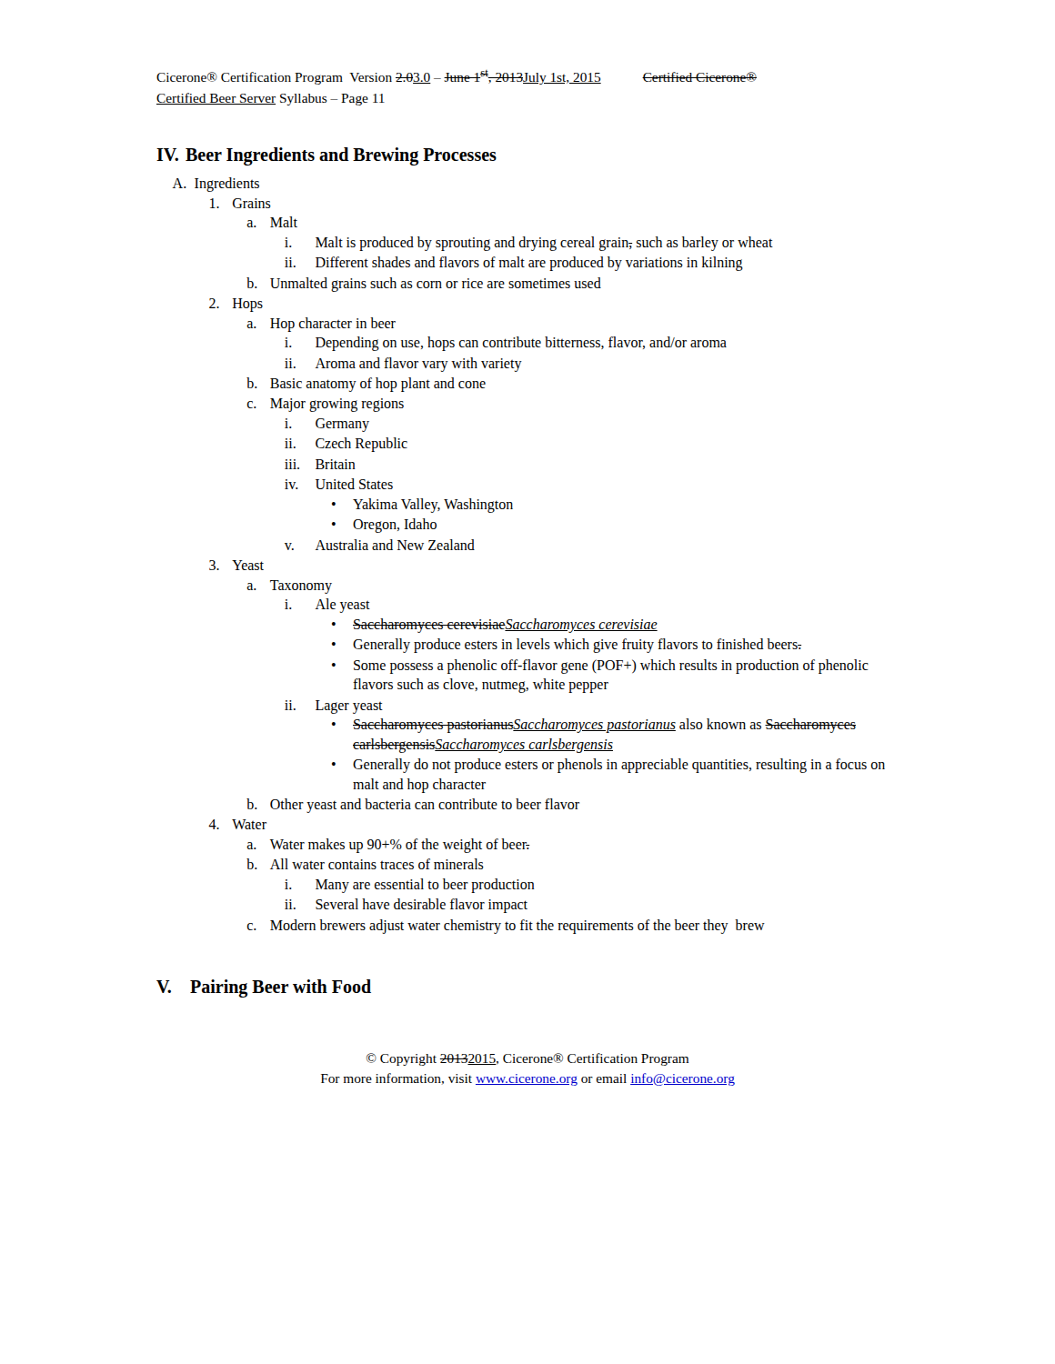Cicerone® Certification Program Version 2.03.0 – June 1st, 2013 July 1st, 2015   Certified Cicerone® Certified Beer Server Syllabus – Page 11
IV. Beer Ingredients and Brewing Processes
A. Ingredients
1. Grains
a. Malt
i. Malt is produced by sprouting and drying cereal grain, such as barley or wheat
ii. Different shades and flavors of malt are produced by variations in kilning
b. Unmalted grains such as corn or rice are sometimes used
2. Hops
a. Hop character in beer
i. Depending on use, hops can contribute bitterness, flavor, and/or aroma
ii. Aroma and flavor vary with variety
b. Basic anatomy of hop plant and cone
c. Major growing regions
i. Germany
ii. Czech Republic
iii. Britain
iv. United States
•Yakima Valley, Washington
•Oregon, Idaho
v. Australia and New Zealand
3. Yeast
a. Taxonomy
i. Ale yeast
•Saccharomyces cerevisiae Saccharomyces cerevisiae
•Generally produce esters in levels which give fruity flavors to finished beers.
•Some possess a phenolic off-flavor gene (POF+) which results in production of phenolic flavors such as clove, nutmeg, white pepper
ii. Lager yeast
•Saccharomyces pastorianus Saccharomyces pastorianus also known as Saccharomyces carlsbergensis Saccharomyces carlsbergensis
•Generally do not produce esters or phenols in appreciable quantities, resulting in a focus on malt and hop character
b. Other yeast and bacteria can contribute to beer flavor
4. Water
a. Water makes up 90+% of the weight of beer.
b. All water contains traces of minerals
i. Many are essential to beer production
ii. Several have desirable flavor impact
c. Modern brewers adjust water chemistry to fit the requirements of the beer they brew
V. Pairing Beer with Food
© Copyright 20132015, Cicerone® Certification Program
For more information, visit www.cicerone.org or email info@cicerone.org